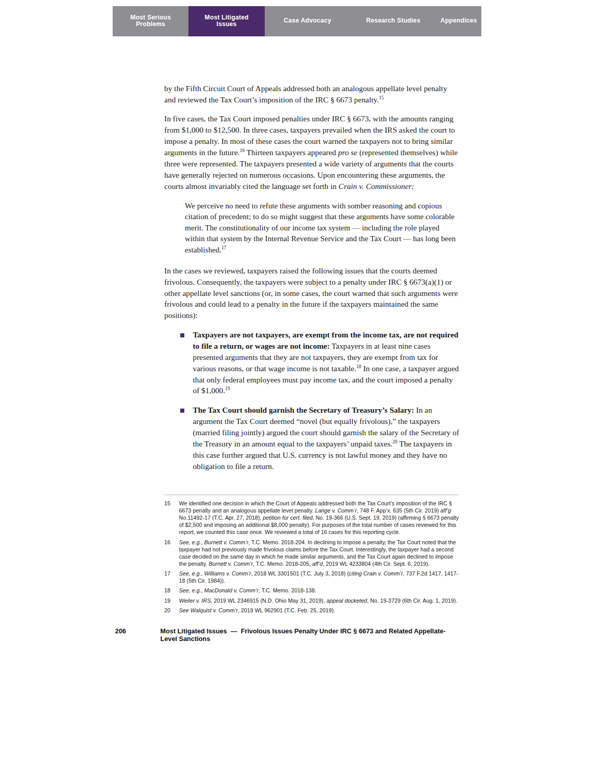Most Serious
Problems
Most Litigated
Issues
Case Advocacy
Research Studies
Appendices
by the Fifth Circuit Court of Appeals addressed both an analogous appellate level penalty and reviewed the Tax Court’s imposition of the IRC § 6673 penalty.15
In five cases, the Tax Court imposed penalties under IRC § 6673, with the amounts ranging from $1,000 to $12,500. In three cases, taxpayers prevailed when the IRS asked the court to impose a penalty. In most of these cases the court warned the taxpayers not to bring similar arguments in the future.16 Thirteen taxpayers appeared pro se (represented themselves) while three were represented. The taxpayers presented a wide variety of arguments that the courts have generally rejected on numerous occasions. Upon encountering these arguments, the courts almost invariably cited the language set forth in Crain v. Commissioner:
We perceive no need to refute these arguments with somber reasoning and copious citation of precedent; to do so might suggest that these arguments have some colorable merit. The constitutionality of our income tax system — including the role played within that system by the Internal Revenue Service and the Tax Court — has long been established.17
In the cases we reviewed, taxpayers raised the following issues that the courts deemed frivolous. Consequently, the taxpayers were subject to a penalty under IRC § 6673(a)(1) or other appellate level sanctions (or, in some cases, the court warned that such arguments were frivolous and could lead to a penalty in the future if the taxpayers maintained the same positions):
Taxpayers are not taxpayers, are exempt from the income tax, are not required to file a return, or wages are not income: Taxpayers in at least nine cases presented arguments that they are not taxpayers, they are exempt from tax for various reasons, or that wage income is not taxable.18 In one case, a taxpayer argued that only federal employees must pay income tax, and the court imposed a penalty of $1,000.19
The Tax Court should garnish the Secretary of Treasury’s Salary: In an argument the Tax Court deemed “novel (but equally frivolous),” the taxpayers (married filing jointly) argued the court should garnish the salary of the Secretary of the Treasury in an amount equal to the taxpayers’ unpaid taxes.20 The taxpayers in this case further argued that U.S. currency is not lawful money and they have no obligation to file a return.
We identified one decision in which the Court of Appeals addressed both the Tax Court’s imposition of the IRC § 6673 penalty and an analogous appellate level penalty. Lange v. Comm’r, 748 F. App’x. 635 (5th Cir. 2019) aff’g No.11492-17 (T.C. Apr. 27, 2018), petition for cert. filed, No. 19-366 (U.S. Sept. 19, 2019) (affirming § 6673 penalty of $2,500 and imposing an additional $8,000 penalty). For purposes of the total number of cases reviewed for this report, we counted this case once. We reviewed a total of 16 cases for this reporting cycle.
See, e.g., Burnett v. Comm’r, T.C. Memo. 2018-204. In declining to impose a penalty, the Tax Court noted that the taxpayer had not previously made frivolous claims before the Tax Court. Interestingly, the taxpayer had a second case decided on the same day in which he made similar arguments, and the Tax Court again declined to impose the penalty. Burnett v. Comm’r, T.C. Memo. 2018-205, aff’d, 2019 WL 4233804 (4th Cir. Sept. 6, 2019).
See, e.g., Williams v. Comm’r, 2018 WL 3301501 (T.C. July 3, 2018) (citing Crain v. Comm’r, 737 F.2d 1417, 1417-18 (5th Cir. 1984)).
See, e.g., MacDonald v. Comm’r, T.C. Memo. 2018-138.
Weiler v. IRS, 2019 WL 2346915 (N.D. Ohio May 31, 2019), appeal docketed, No. 19-3729 (6th Cir. Aug. 1, 2019).
See Walquist v. Comm’r, 2019 WL 962901 (T.C. Feb. 25, 2019).
206
Most Litigated Issues — Frivolous Issues Penalty Under IRC § 6673 and Related Appellate-Level Sanctions